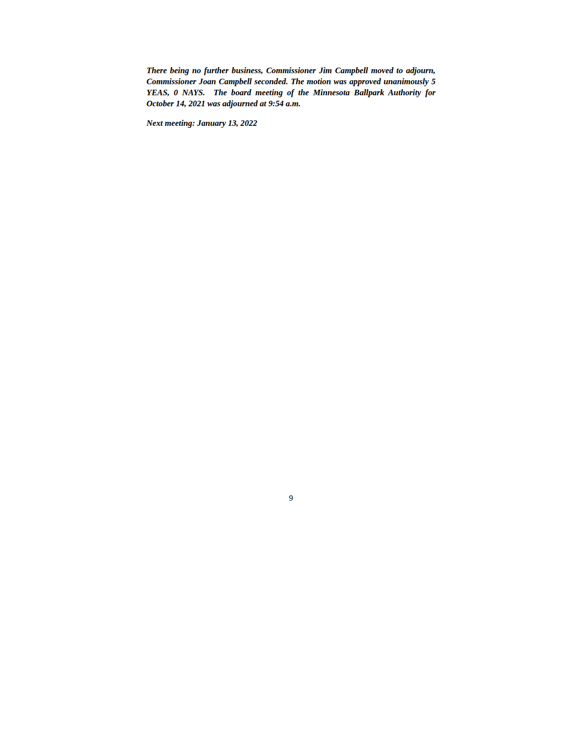There being no further business, Commissioner Jim Campbell moved to adjourn, Commissioner Joan Campbell seconded. The motion was approved unanimously 5 YEAS, 0 NAYS. The board meeting of the Minnesota Ballpark Authority for October 14, 2021 was adjourned at 9:54 a.m.
Next meeting: January 13, 2022
9